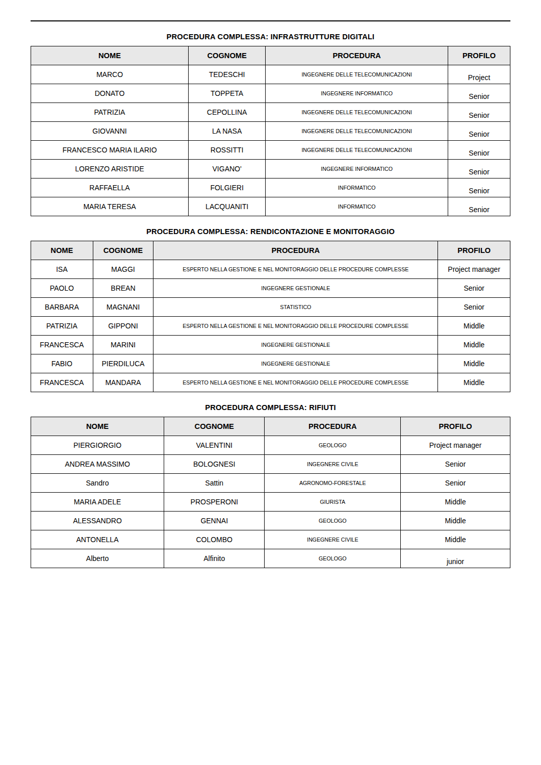PROCEDURA COMPLESSA: INFRASTRUTTURE DIGITALI
| NOME | COGNOME | PROCEDURA | PROFILO |
| --- | --- | --- | --- |
| MARCO | TEDESCHI | INGEGNERE DELLE TELECOMUNICAZIONI | Project |
| DONATO | TOPPETA | INGEGNERE INFORMATICO | Senior |
| PATRIZIA | CEPOLLINA | INGEGNERE DELLE TELECOMUNICAZIONI | Senior |
| GIOVANNI | LA NASA | INGEGNERE DELLE TELECOMUNICAZIONI | Senior |
| FRANCESCO MARIA ILARIO | ROSSITTI | INGEGNERE DELLE TELECOMUNICAZIONI | Senior |
| LORENZO ARISTIDE | VIGANO' | INGEGNERE INFORMATICO | Senior |
| RAFFAELLA | FOLGIERI | INFORMATICO | Senior |
| MARIA TERESA | LACQUANITI | INFORMATICO | Senior |
PROCEDURA COMPLESSA: RENDICONTAZIONE E MONITORAGGIO
| NOME | COGNOME | PROCEDURA | PROFILO |
| --- | --- | --- | --- |
| ISA | MAGGI | ESPERTO NELLA GESTIONE E NEL MONITORAGGIO DELLE PROCEDURE COMPLESSE | Project manager |
| PAOLO | BREAN | INGEGNERE GESTIONALE | Senior |
| BARBARA | MAGNANI | STATISTICO | Senior |
| PATRIZIA | GIPPONI | ESPERTO NELLA GESTIONE E NEL MONITORAGGIO DELLE PROCEDURE COMPLESSE | Middle |
| FRANCESCA | MARINI | INGEGNERE GESTIONALE | Middle |
| FABIO | PIERDILUCA | INGEGNERE GESTIONALE | Middle |
| FRANCESCA | MANDARA | ESPERTO NELLA GESTIONE E NEL MONITORAGGIO DELLE PROCEDURE COMPLESSE | Middle |
PROCEDURA COMPLESSA: RIFIUTI
| NOME | COGNOME | PROCEDURA | PROFILO |
| --- | --- | --- | --- |
| PIERGIORGIO | VALENTINI | GEOLOGO | Project manager |
| ANDREA MASSIMO | BOLOGNESI | INGEGNERE CIVILE | Senior |
| Sandro | Sattin | AGRONOMO-FORESTALE | Senior |
| MARIA ADELE | PROSPERONI | GIURISTA | Middle |
| ALESSANDRO | GENNAI | GEOLOGO | Middle |
| ANTONELLA | COLOMBO | INGEGNERE CIVILE | Middle |
| Alberto | Alfinito | GEOLOGO | junior |